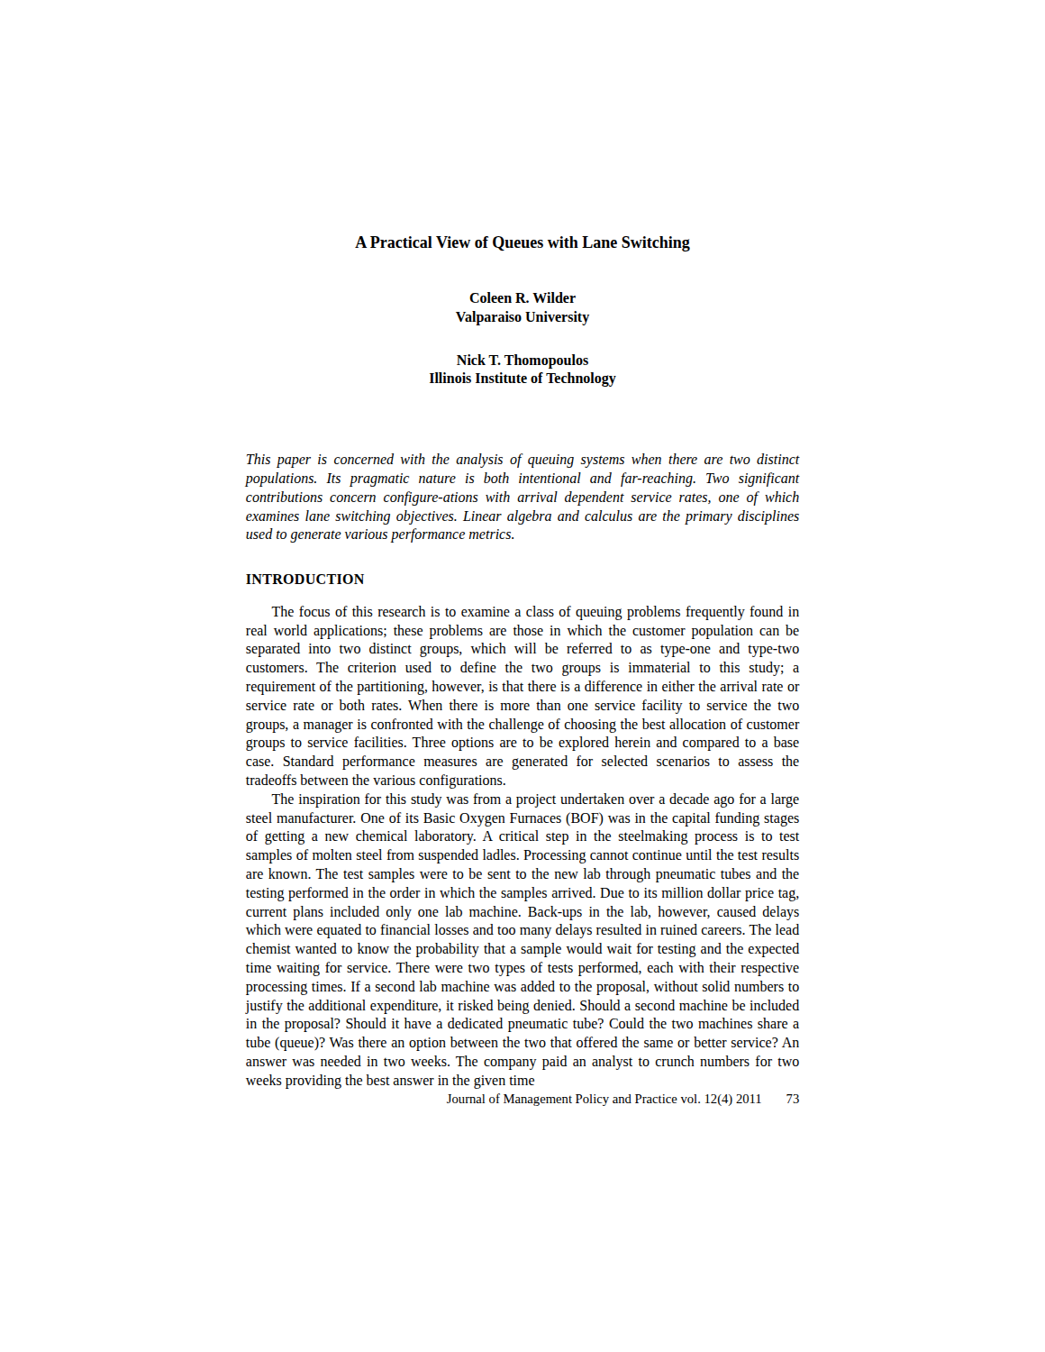A Practical View of Queues with Lane Switching
Coleen R. Wilder
Valparaiso University
Nick T. Thomopoulos
Illinois Institute of Technology
This paper is concerned with the analysis of queuing systems when there are two distinct populations. Its pragmatic nature is both intentional and far-reaching. Two significant contributions concern configure-ations with arrival dependent service rates, one of which examines lane switching objectives. Linear algebra and calculus are the primary disciplines used to generate various performance metrics.
INTRODUCTION
The focus of this research is to examine a class of queuing problems frequently found in real world applications; these problems are those in which the customer population can be separated into two distinct groups, which will be referred to as type-one and type-two customers. The criterion used to define the two groups is immaterial to this study; a requirement of the partitioning, however, is that there is a difference in either the arrival rate or service rate or both rates. When there is more than one service facility to service the two groups, a manager is confronted with the challenge of choosing the best allocation of customer groups to service facilities. Three options are to be explored herein and compared to a base case. Standard performance measures are generated for selected scenarios to assess the tradeoffs between the various configurations.
The inspiration for this study was from a project undertaken over a decade ago for a large steel manufacturer. One of its Basic Oxygen Furnaces (BOF) was in the capital funding stages of getting a new chemical laboratory. A critical step in the steelmaking process is to test samples of molten steel from suspended ladles. Processing cannot continue until the test results are known. The test samples were to be sent to the new lab through pneumatic tubes and the testing performed in the order in which the samples arrived. Due to its million dollar price tag, current plans included only one lab machine. Back-ups in the lab, however, caused delays which were equated to financial losses and too many delays resulted in ruined careers. The lead chemist wanted to know the probability that a sample would wait for testing and the expected time waiting for service. There were two types of tests performed, each with their respective processing times. If a second lab machine was added to the proposal, without solid numbers to justify the additional expenditure, it risked being denied. Should a second machine be included in the proposal? Should it have a dedicated pneumatic tube? Could the two machines share a tube (queue)? Was there an option between the two that offered the same or better service? An answer was needed in two weeks. The company paid an analyst to crunch numbers for two weeks providing the best answer in the given time
Journal of Management Policy and Practice vol. 12(4) 201173